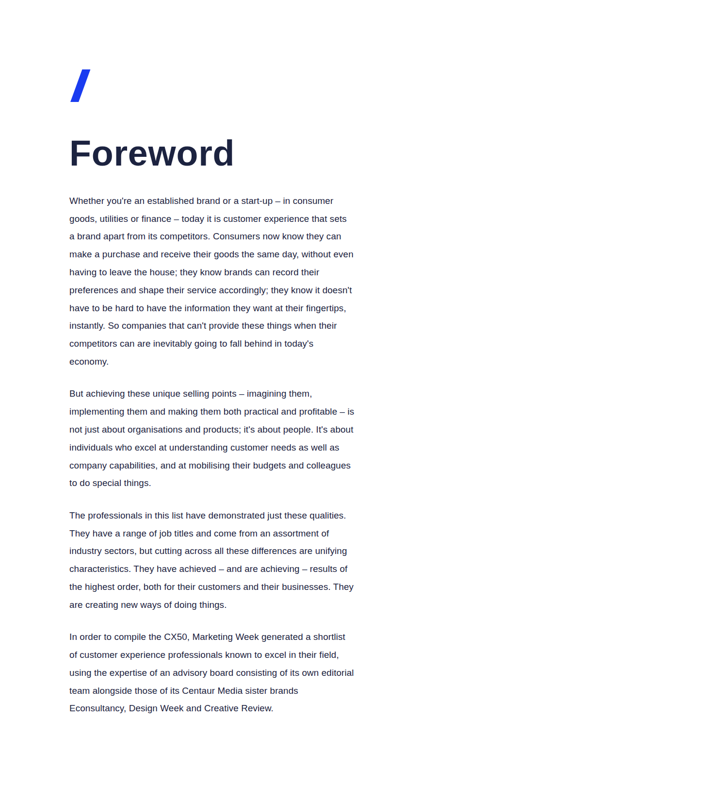Foreword
Whether you're an established brand or a start-up – in consumer goods, utilities or finance – today it is customer experience that sets a brand apart from its competitors. Consumers now know they can make a purchase and receive their goods the same day, without even having to leave the house; they know brands can record their preferences and shape their service accordingly; they know it doesn't have to be hard to have the information they want at their fingertips, instantly. So companies that can't provide these things when their competitors can are inevitably going to fall behind in today's economy.
But achieving these unique selling points – imagining them, implementing them and making them both practical and profitable – is not just about organisations and products; it's about people. It's about individuals who excel at understanding customer needs as well as company capabilities, and at mobilising their budgets and colleagues to do special things.
The professionals in this list have demonstrated just these qualities. They have a range of job titles and come from an assortment of industry sectors, but cutting across all these differences are unifying characteristics. They have achieved – and are achieving – results of the highest order, both for their customers and their businesses. They are creating new ways of doing things.
In order to compile the CX50, Marketing Week generated a shortlist of customer experience professionals known to excel in their field, using the expertise of an advisory board consisting of its own editorial team alongside those of its Centaur Media sister brands Econsultancy, Design Week and Creative Review.